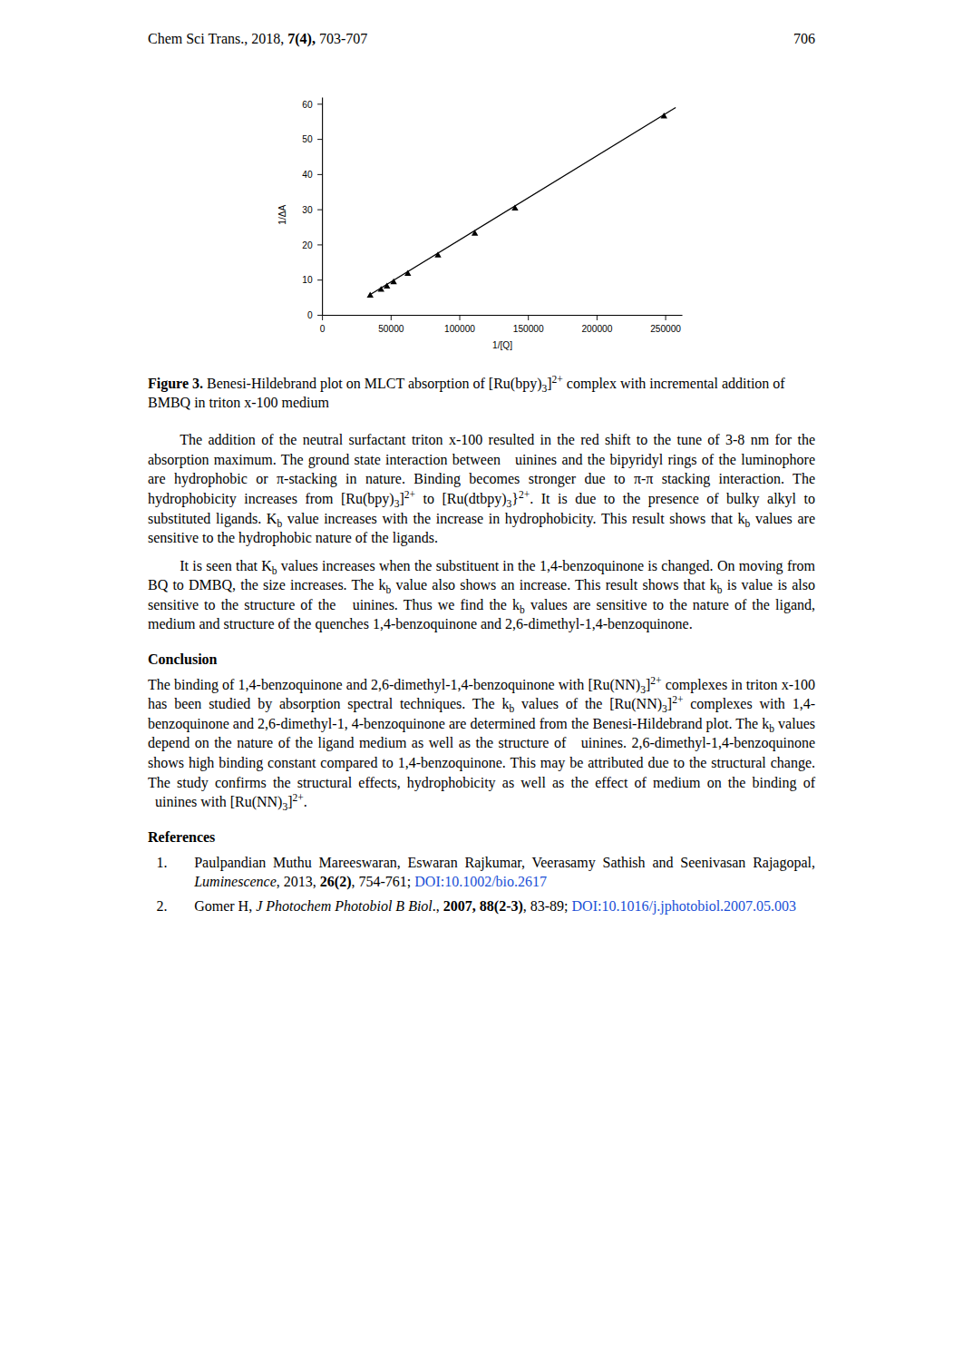Chem Sci Trans., 2018, 7(4), 703-707 706
0 10 20 30 40 50 60 0 50000 100000 150000 200000 250000 1/ΔA 1/[Q]
Figure 3. Benesi-Hildebrand plot on MLCT absorption of [Ru(bpy)3]2+ complex with incremental addition of BMBQ in triton x-100 medium
The addition of the neutral surfactant triton x-100 resulted in the red shift to the tune of 3-8 nm for the absorption maximum. The ground state interaction between uinines and the bipyridyl rings of the luminophore are hydrophobic or π-stacking in nature. Binding becomes stronger due to π-π stacking interaction. The hydrophobicity increases from [Ru(bpy)3]2+ to [Ru(dtbpy)3}2+. It is due to the presence of bulky alkyl to substituted ligands. Kb value increases with the increase in hydrophobicity. This result shows that kb values are sensitive to the hydrophobic nature of the ligands.
It is seen that Kb values increases when the substituent in the 1,4-benzoquinone is changed. On moving from BQ to DMBQ, the size increases. The kb value also shows an increase. This result shows that kb is value is also sensitive to the structure of the uinines. Thus we find the kb values are sensitive to the nature of the ligand, medium and structure of the quenches 1,4-benzoquinone and 2,6-dimethyl-1,4-benzoquinone.
Conclusion
The binding of 1,4-benzoquinone and 2,6-dimethyl-1,4-benzoquinone with [Ru(NN)3]2+ complexes in triton x-100 has been studied by absorption spectral techniques. The kb values of the [Ru(NN)3]2+ complexes with 1,4-benzoquinone and 2,6-dimethyl-1, 4-benzoquinone are determined from the Benesi-Hildebrand plot. The kb values depend on the nature of the ligand medium as well as the structure of uinines. 2,6-dimethyl-1,4-benzoquinone shows high binding constant compared to 1,4-benzoquinone. This may be attributed due to the structural change. The study confirms the structural effects, hydrophobicity as well as the effect of medium on the binding of uinines with [Ru(NN)3]2+.
References
Paulpandian Muthu Mareeswaran, Eswaran Rajkumar, Veerasamy Sathish and Seenivasan Rajagopal, Luminescence, 2013, 26(2), 754-761; DOI:10.1002/bio.2617
Gomer H, J Photochem Photobiol B Biol., 2007, 88(2-3), 83-89; DOI:10.1016/j.jphotobiol.2007.05.003